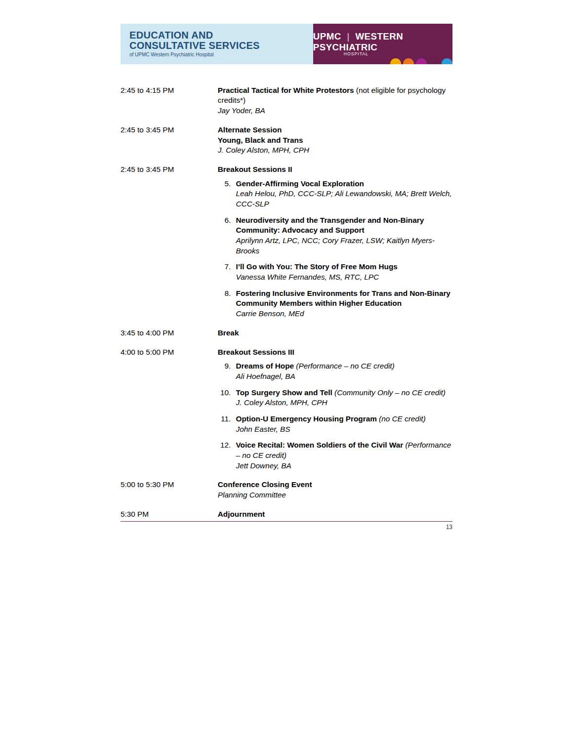EDUCATION AND
CONSULTATIVE SERVICES
of UPMC Western Psychiatric Hospital
UPMC | WESTERN PSYCHIATRIC HOSPITAL
| 2:45 to 4:15 PM | Practical Tactical for White Protestors (not eligible for psychology credits*) Jay Yoder, BA |
| 2:45 to 3:45 PM | Alternate Session Young, Black and Trans J. Coley Alston, MPH, CPH |
| 2:45 to 3:45 PM | Breakout Sessions II Gender-Affirming Vocal Exploration Leah Helou, PhD, CCC-SLP; Ali Lewandowski, MA; Brett Welch, CCC-SLP Neurodiversity and the Transgender and Non-Binary Community: Advocacy and Support Aprilynn Artz, LPC, NCC; Cory Frazer, LSW; Kaitlyn Myers-Brooks I’ll Go with You: The Story of Free Mom Hugs Vanessa White Fernandes, MS, RTC, LPC Fostering Inclusive Environments for Trans and Non-Binary Community Members within Higher Education Carrie Benson, MEd |
| 3:45 to 4:00 PM | Break |
| 4:00 to 5:00 PM | Breakout Sessions III Dreams of Hope (Performance – no CE credit) Ali Hoefnagel, BA Top Surgery Show and Tell (Community Only – no CE credit) J. Coley Alston, MPH, CPH Option-U Emergency Housing Program (no CE credit) John Easter, BS Voice Recital: Women Soldiers of the Civil War (Performance – no CE credit) Jett Downey, BA |
| 5:00 to 5:30 PM | Conference Closing Event Planning Committee |
| 5:30 PM | Adjournment |
13